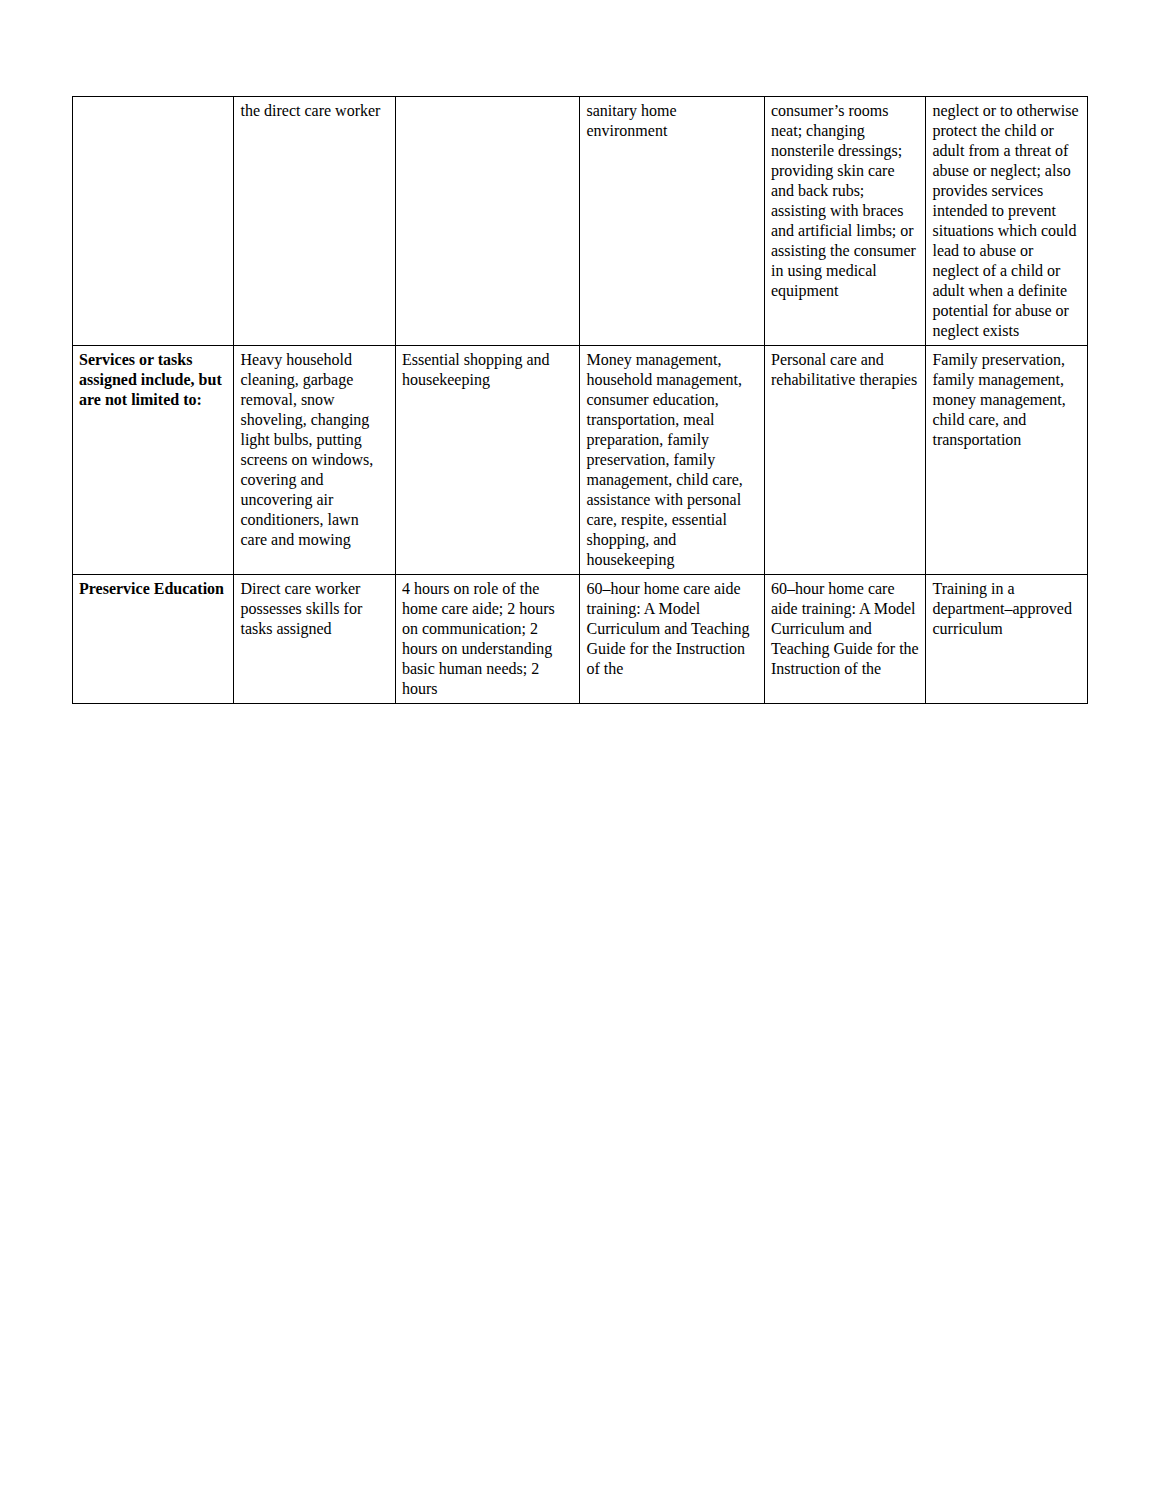| | the direct care worker | | sanitary home environment | consumer’s rooms neat; changing nonsterile dressings; providing skin care and back rubs; assisting with braces and artificial limbs; or assisting the consumer in using medical equipment | neglect or to otherwise protect the child or adult from a threat of abuse or neglect; also provides services intended to prevent situations which could lead to abuse or neglect of a child or adult when a definite potential for abuse or neglect exists |
| Services or tasks assigned include, but are not limited to: | Heavy household cleaning, garbage removal, snow shoveling, changing light bulbs, putting screens on windows, covering and uncovering air conditioners, lawn care and mowing | Essential shopping and housekeeping | Money management, household management, consumer education, transportation, meal preparation, family preservation, family management, child care, assistance with personal care, respite, essential shopping, and housekeeping | Personal care and rehabilitative therapies | Family preservation, family management, money management, child care, and transportation |
| Preservice Education | Direct care worker possesses skills for tasks assigned | 4 hours on role of the home care aide; 2 hours on communication; 2 hours on understanding basic human needs; 2 hours | 60–hour home care aide training: A Model Curriculum and Teaching Guide for the Instruction of the | 60–hour home care aide training: A Model Curriculum and Teaching Guide for the Instruction of the | Training in a department–approved curriculum |